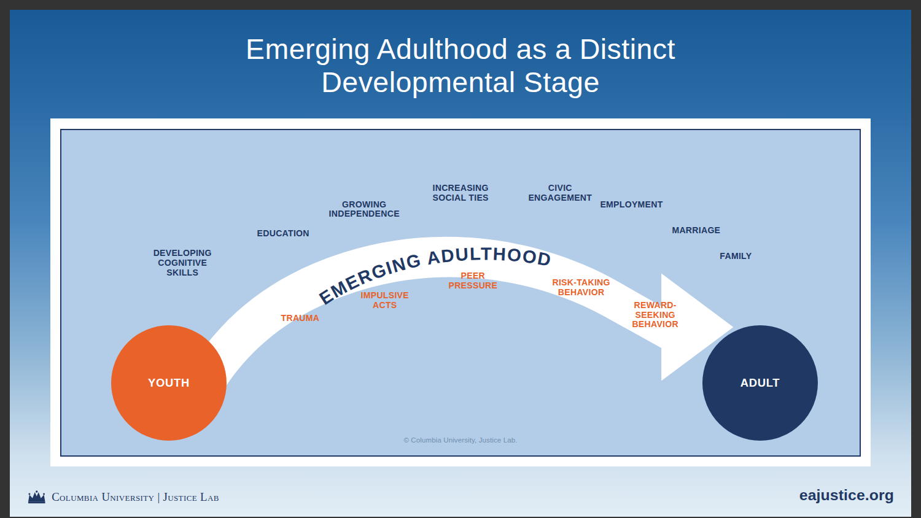Emerging Adulthood as a Distinct
Developmental Stage
EMERGING ADULTHOOD
YOUTH
ADULT
DEVELOPING
COGNITIVE
SKILLS
EDUCATION
GROWING
INDEPENDENCE
INCREASING
SOCIAL TIES
CIVIC
ENGAGEMENT
EMPLOYMENT
MARRIAGE
FAMILY
TRAUMA
IMPULSIVE
ACTS
PEER
PRESSURE
RISK-TAKING
BEHAVIOR
REWARD-
SEEKING
BEHAVIOR
© Columbia University, Justice Lab.
Columbia University | Justice Lab
eajustice.org